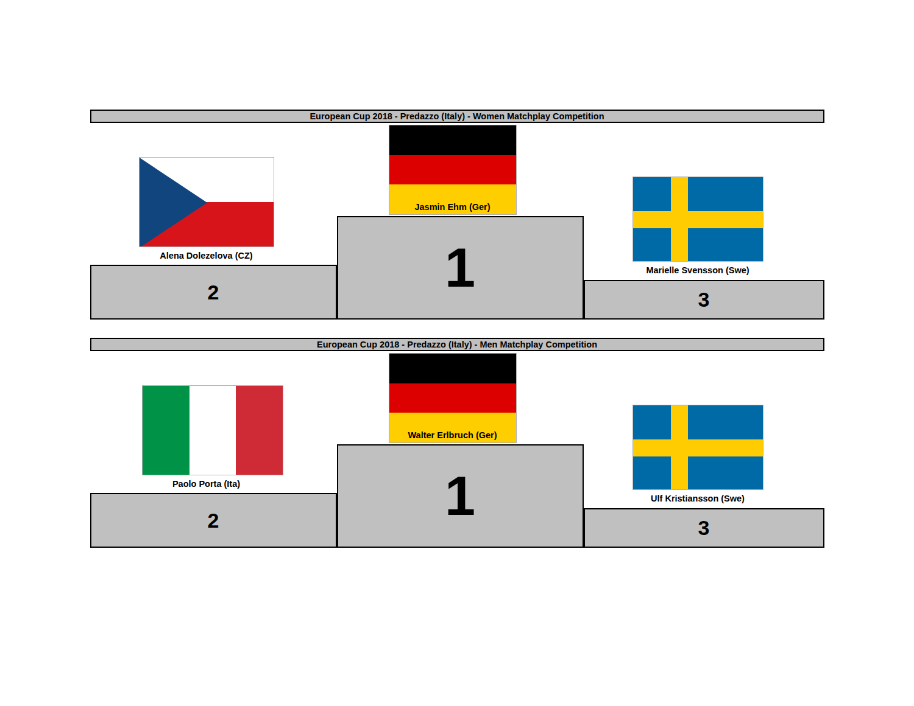European Cup 2018 - Predazzo (Italy) - Women Matchplay Competition
Alena Dolezelova (CZ)
Jasmin Ehm (Ger)
Marielle Svensson (Swe)
2
1
3
European Cup 2018 - Predazzo (Italy) - Men Matchplay Competition
Paolo Porta (Ita)
Walter Erlbruch (Ger)
Ulf Kristiansson (Swe)
2
1
3